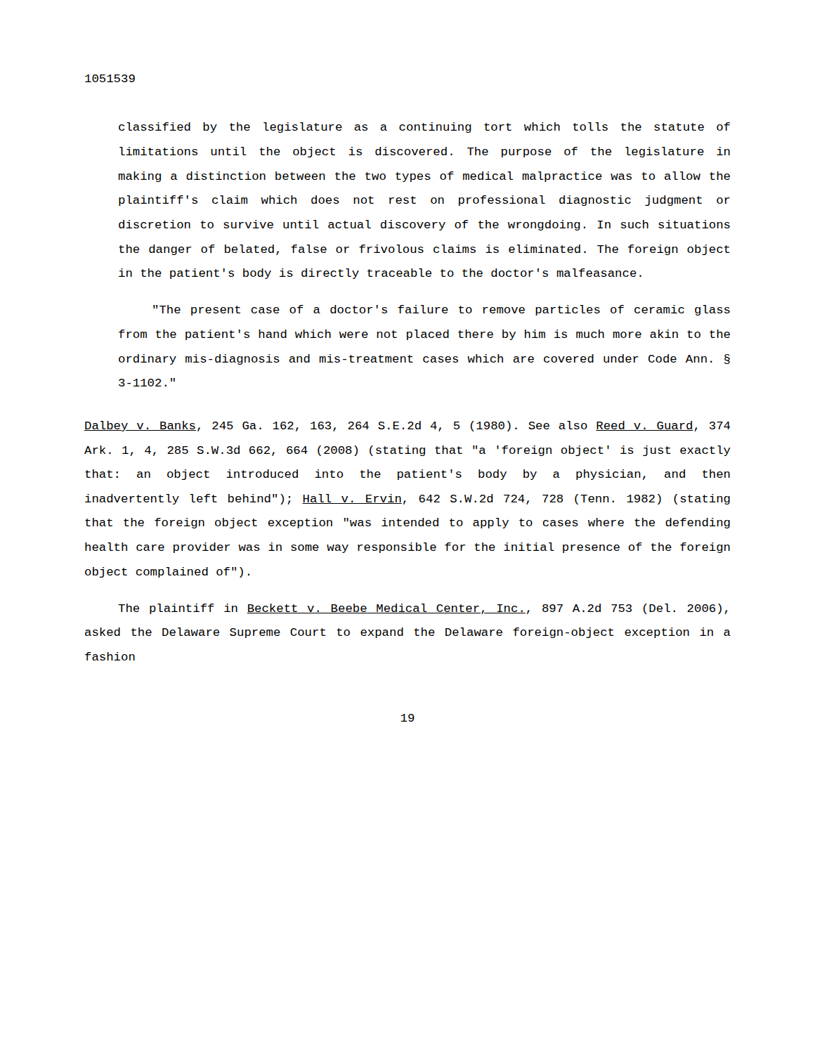1051539
classified by the legislature as a continuing tort which tolls the statute of limitations until the object is discovered. The purpose of the legislature in making a distinction between the two types of medical malpractice was to allow the plaintiff's claim which does not rest on professional diagnostic judgment or discretion to survive until actual discovery of the wrongdoing. In such situations the danger of belated, false or frivolous claims is eliminated. The foreign object in the patient's body is directly traceable to the doctor's malfeasance.
"The present case of a doctor's failure to remove particles of ceramic glass from the patient's hand which were not placed there by him is much more akin to the ordinary mis-diagnosis and mis-treatment cases which are covered under Code Ann. § 3-1102."
Dalbey v. Banks, 245 Ga. 162, 163, 264 S.E.2d 4, 5 (1980). See also Reed v. Guard, 374 Ark. 1, 4, 285 S.W.3d 662, 664 (2008) (stating that "a 'foreign object' is just exactly that: an object introduced into the patient's body by a physician, and then inadvertently left behind"); Hall v. Ervin, 642 S.W.2d 724, 728 (Tenn. 1982) (stating that the foreign object exception "was intended to apply to cases where the defending health care provider was in some way responsible for the initial presence of the foreign object complained of").
The plaintiff in Beckett v. Beebe Medical Center, Inc., 897 A.2d 753 (Del. 2006), asked the Delaware Supreme Court to expand the Delaware foreign-object exception in a fashion
19